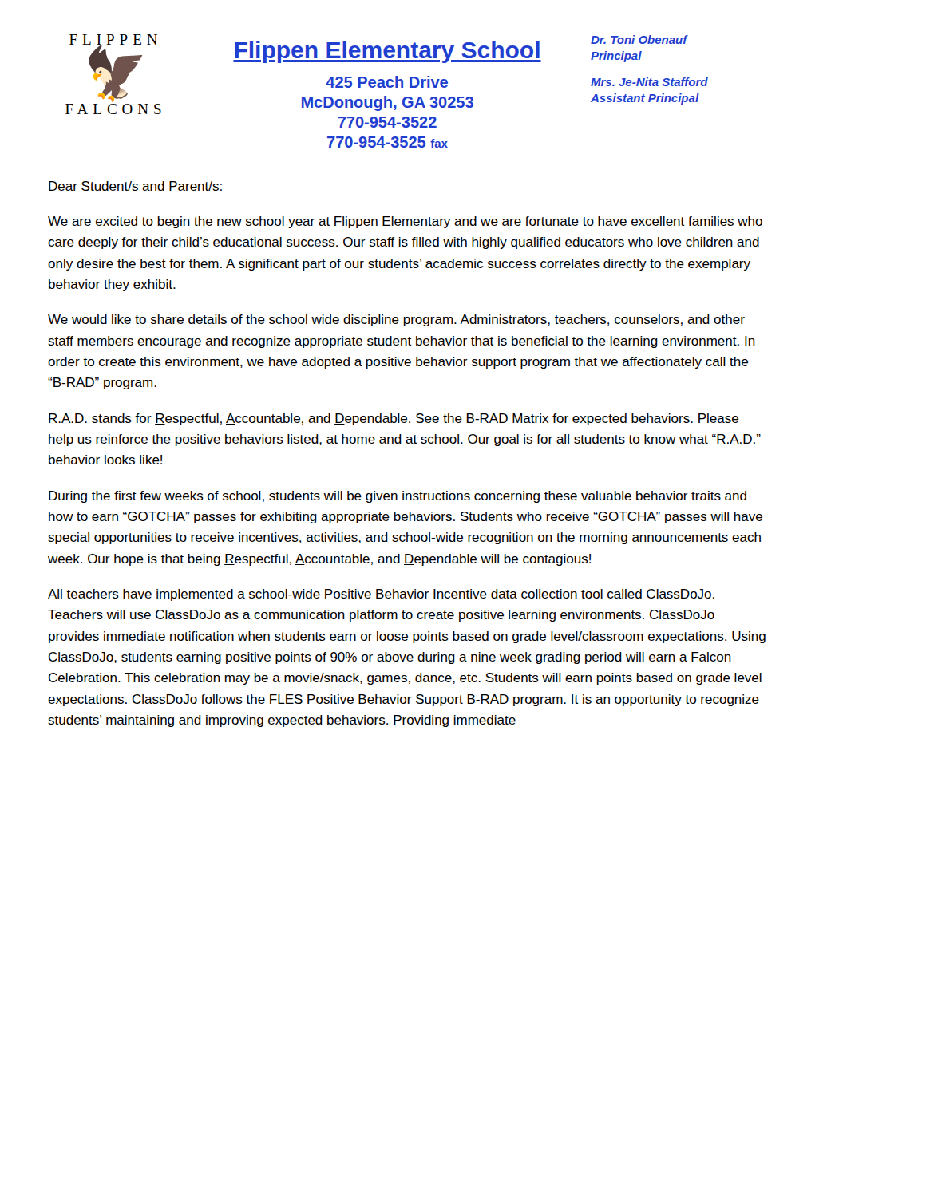FLIPPEN
🦅
FALCONS
Flippen Elementary School
425 Peach Drive
McDonough, GA 30253
770-954-3522
770-954-3525 fax
Dr. Toni Obenauf
Principal
Mrs. Je-Nita Stafford
Assistant Principal
Dear Student/s and Parent/s:
We are excited to begin the new school year at Flippen Elementary and we are fortunate to have excellent families who care deeply for their child’s educational success. Our staff is filled with highly qualified educators who love children and only desire the best for them. A significant part of our students’ academic success correlates directly to the exemplary behavior they exhibit.
We would like to share details of the school wide discipline program. Administrators, teachers, counselors, and other staff members encourage and recognize appropriate student behavior that is beneficial to the learning environment. In order to create this environment, we have adopted a positive behavior support program that we affectionately call the “B-RAD” program.
R.A.D. stands for Respectful, Accountable, and Dependable. See the B-RAD Matrix for expected behaviors. Please help us reinforce the positive behaviors listed, at home and at school. Our goal is for all students to know what “R.A.D.” behavior looks like!
During the first few weeks of school, students will be given instructions concerning these valuable behavior traits and how to earn “GOTCHA” passes for exhibiting appropriate behaviors. Students who receive “GOTCHA” passes will have special opportunities to receive incentives, activities, and school-wide recognition on the morning announcements each week. Our hope is that being Respectful, Accountable, and Dependable will be contagious!
All teachers have implemented a school-wide Positive Behavior Incentive data collection tool called ClassDoJo. Teachers will use ClassDoJo as a communication platform to create positive learning environments. ClassDoJo provides immediate notification when students earn or loose points based on grade level/classroom expectations. Using ClassDoJo, students earning positive points of 90% or above during a nine week grading period will earn a Falcon Celebration. This celebration may be a movie/snack, games, dance, etc. Students will earn points based on grade level expectations. ClassDoJo follows the FLES Positive Behavior Support B-RAD program. It is an opportunity to recognize students’ maintaining and improving expected behaviors. Providing immediate